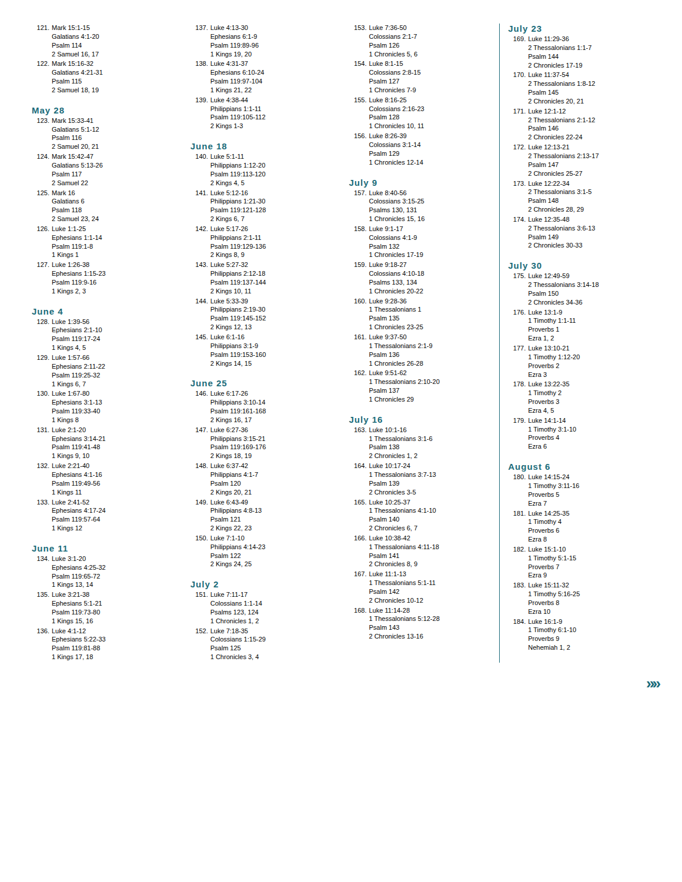121. Mark 15:1-15
Galatians 4:1-20
Psalm 114
2 Samuel 16, 17
122. Mark 15:16-32
Galatians 4:21-31
Psalm 115
2 Samuel 18, 19
May 28
123. Mark 15:33-41
Galatians 5:1-12
Psalm 116
2 Samuel 20, 21
124. Mark 15:42-47
Galatians 5:13-26
Psalm 117
2 Samuel 22
125. Mark 16
Galatians 6
Psalm 118
2 Samuel 23, 24
126. Luke 1:1-25
Ephesians 1:1-14
Psalm 119:1-8
1 Kings 1
127. Luke 1:26-38
Ephesians 1:15-23
Psalm 119:9-16
1 Kings 2, 3
June 4
128. Luke 1:39-56
Ephesians 2:1-10
Psalm 119:17-24
1 Kings 4, 5
129. Luke 1:57-66
Ephesians 2:11-22
Psalm 119:25-32
1 Kings 6, 7
130. Luke 1:67-80
Ephesians 3:1-13
Psalm 119:33-40
1 Kings 8
131. Luke 2:1-20
Ephesians 3:14-21
Psalm 119:41-48
1 Kings 9, 10
132. Luke 2:21-40
Ephesians 4:1-16
Psalm 119:49-56
1 Kings 11
133. Luke 2:41-52
Ephesians 4:17-24
Psalm 119:57-64
1 Kings 12
June 11
134. Luke 3:1-20
Ephesians 4:25-32
Psalm 119:65-72
1 Kings 13, 14
135. Luke 3:21-38
Ephesians 5:1-21
Psalm 119:73-80
1 Kings 15, 16
136. Luke 4:1-12
Ephesians 5:22-33
Psalm 119:81-88
1 Kings 17, 18
137. Luke 4:13-30
Ephesians 6:1-9
Psalm 119:89-96
1 Kings 19, 20
138. Luke 4:31-37
Ephesians 6:10-24
Psalm 119:97-104
1 Kings 21, 22
139. Luke 4:38-44
Philippians 1:1-11
Psalm 119:105-112
2 Kings 1-3
June 18
140. Luke 5:1-11
Philippians 1:12-20
Psalm 119:113-120
2 Kings 4, 5
141. Luke 5:12-16
Philippians 1:21-30
Psalm 119:121-128
2 Kings 6, 7
142. Luke 5:17-26
Philippians 2:1-11
Psalm 119:129-136
2 Kings 8, 9
143. Luke 5:27-32
Philippians 2:12-18
Psalm 119:137-144
2 Kings 10, 11
144. Luke 5:33-39
Philippians 2:19-30
Psalm 119:145-152
2 Kings 12, 13
145. Luke 6:1-16
Philippians 3:1-9
Psalm 119:153-160
2 Kings 14, 15
June 25
146. Luke 6:17-26
Philippians 3:10-14
Psalm 119:161-168
2 Kings 16, 17
147. Luke 6:27-36
Philippians 3:15-21
Psalm 119:169-176
2 Kings 18, 19
148. Luke 6:37-42
Philippians 4:1-7
Psalm 120
2 Kings 20, 21
149. Luke 6:43-49
Philippians 4:8-13
Psalm 121
2 Kings 22, 23
150. Luke 7:1-10
Philippians 4:14-23
Psalm 122
2 Kings 24, 25
July 2
151. Luke 7:11-17
Colossians 1:1-14
Psalms 123, 124
1 Chronicles 1, 2
152. Luke 7:18-35
Colossians 1:15-29
Psalm 125
1 Chronicles 3, 4
153. Luke 7:36-50
Colossians 2:1-7
Psalm 126
1 Chronicles 5, 6
154. Luke 8:1-15
Colossians 2:8-15
Psalm 127
1 Chronicles 7-9
155. Luke 8:16-25
Colossians 2:16-23
Psalm 128
1 Chronicles 10, 11
156. Luke 8:26-39
Colossians 3:1-14
Psalm 129
1 Chronicles 12-14
July 9
157. Luke 8:40-56
Colossians 3:15-25
Psalms 130, 131
1 Chronicles 15, 16
158. Luke 9:1-17
Colossians 4:1-9
Psalm 132
1 Chronicles 17-19
159. Luke 9:18-27
Colossians 4:10-18
Psalms 133, 134
1 Chronicles 20-22
160. Luke 9:28-36
1 Thessalonians 1
Psalm 135
1 Chronicles 23-25
161. Luke 9:37-50
1 Thessalonians 2:1-9
Psalm 136
1 Chronicles 26-28
162. Luke 9:51-62
1 Thessalonians 2:10-20
Psalm 137
1 Chronicles 29
July 16
163. Luke 10:1-16
1 Thessalonians 3:1-6
Psalm 138
2 Chronicles 1, 2
164. Luke 10:17-24
1 Thessalonians 3:7-13
Psalm 139
2 Chronicles 3-5
165. Luke 10:25-37
1 Thessalonians 4:1-10
Psalm 140
2 Chronicles 6, 7
166. Luke 10:38-42
1 Thessalonians 4:11-18
Psalm 141
2 Chronicles 8, 9
167. Luke 11:1-13
1 Thessalonians 5:1-11
Psalm 142
2 Chronicles 10-12
168. Luke 11:14-28
1 Thessalonians 5:12-28
Psalm 143
2 Chronicles 13-16
July 23
169. Luke 11:29-36
2 Thessalonians 1:1-7
Psalm 144
2 Chronicles 17-19
170. Luke 11:37-54
2 Thessalonians 1:8-12
Psalm 145
2 Chronicles 20, 21
171. Luke 12:1-12
2 Thessalonians 2:1-12
Psalm 146
2 Chronicles 22-24
172. Luke 12:13-21
2 Thessalonians 2:13-17
Psalm 147
2 Chronicles 25-27
173. Luke 12:22-34
2 Thessalonians 3:1-5
Psalm 148
2 Chronicles 28, 29
174. Luke 12:35-48
2 Thessalonians 3:6-13
Psalm 149
2 Chronicles 30-33
July 30
175. Luke 12:49-59
2 Thessalonians 3:14-18
Psalm 150
2 Chronicles 34-36
176. Luke 13:1-9
1 Timothy 1:1-11
Proverbs 1
Ezra 1, 2
177. Luke 13:10-21
1 Timothy 1:12-20
Proverbs 2
Ezra 3
178. Luke 13:22-35
1 Timothy 2
Proverbs 3
Ezra 4, 5
179. Luke 14:1-14
1 Timothy 3:1-10
Proverbs 4
Ezra 6
August 6
180. Luke 14:15-24
1 Timothy 3:11-16
Proverbs 5
Ezra 7
181. Luke 14:25-35
1 Timothy 4
Proverbs 6
Ezra 8
182. Luke 15:1-10
1 Timothy 5:1-15
Proverbs 7
Ezra 9
183. Luke 15:11-32
1 Timothy 5:16-25
Proverbs 8
Ezra 10
184. Luke 16:1-9
1 Timothy 6:1-10
Proverbs 9
Nehemiah 1, 2
»»